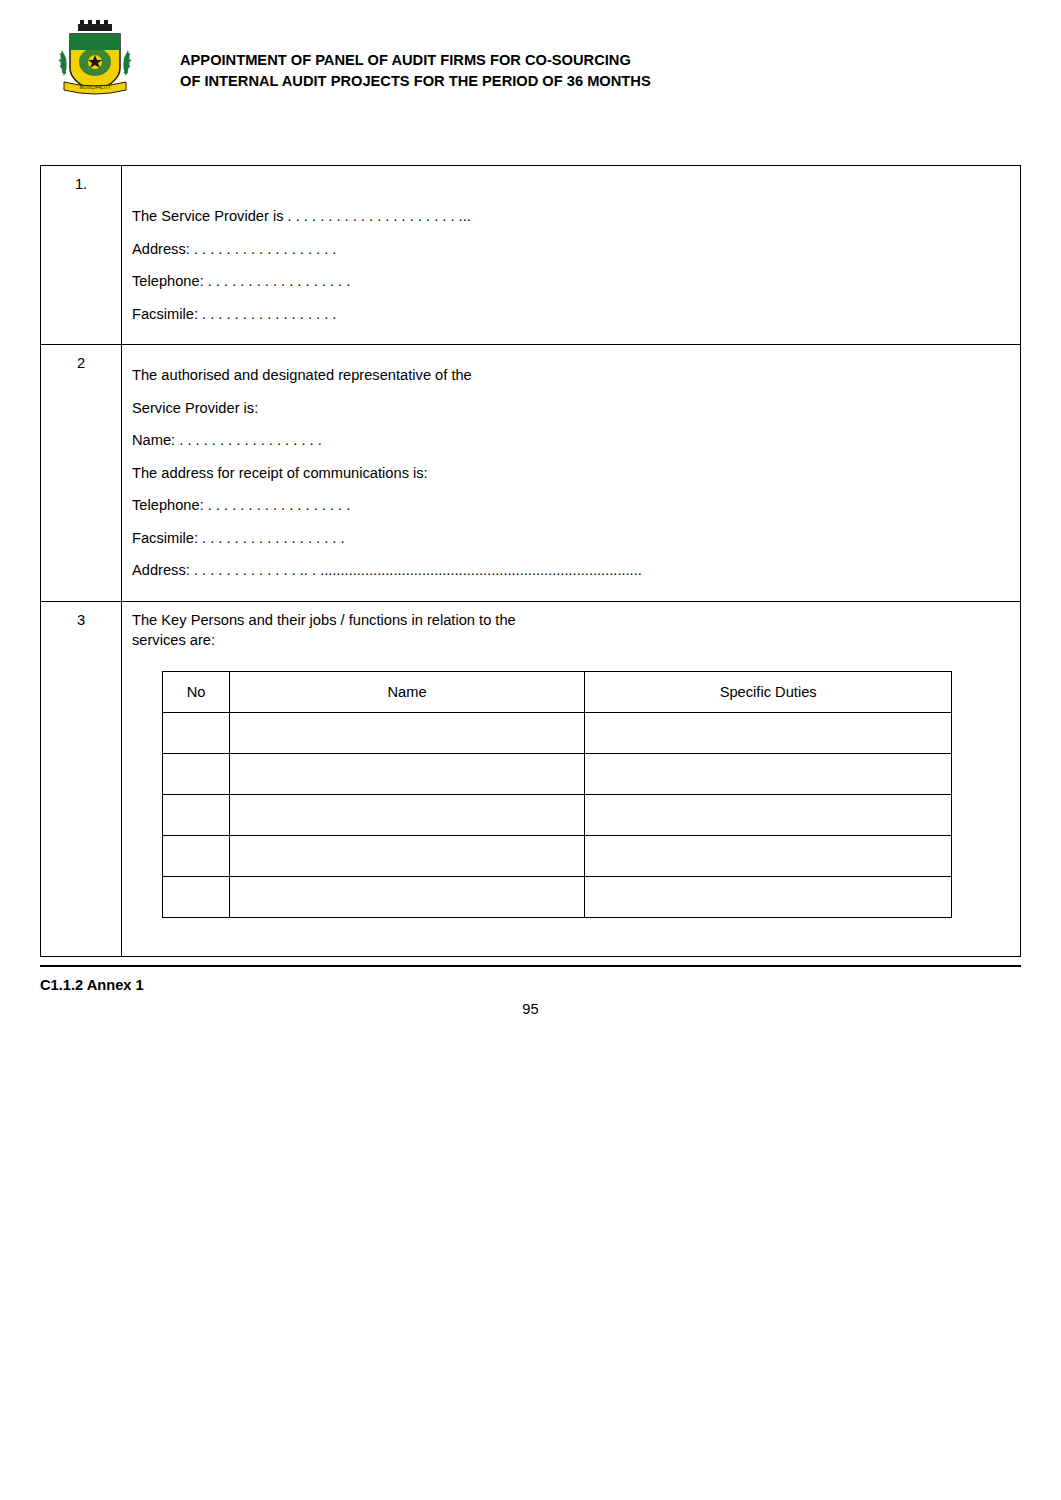MUNICIPALITY
APPOINTMENT OF PANEL OF AUDIT FIRMS FOR CO-SOURCING
OF INTERNAL AUDIT PROJECTS FOR THE PERIOD OF 36 MONTHS
| 1. | The Service Provider is . . . . . . . . . . . . . . . . . . . . . ... Address: . . . . . . . . . . . . . . . . . . Telephone: . . . . . . . . . . . . . . . . . . Facsimile: . . . . . . . . . . . . . . . . . |
| 2 | The authorised and designated representative of the Service Provider is: Name: . . . . . . . . . . . . . . . . . . The address for receipt of communications is: Telephone: . . . . . . . . . . . . . . . . . . Facsimile: . . . . . . . . . . . . . . . . . . Address: . . . . . . . . . . . . . .. . ............................................................................... |
| 3 | The Key Persons and their jobs / functions in relation to the services are: / No / Name / Specific Duties / / --- / --- / --- / |
C1.1.2 Annex 1
95